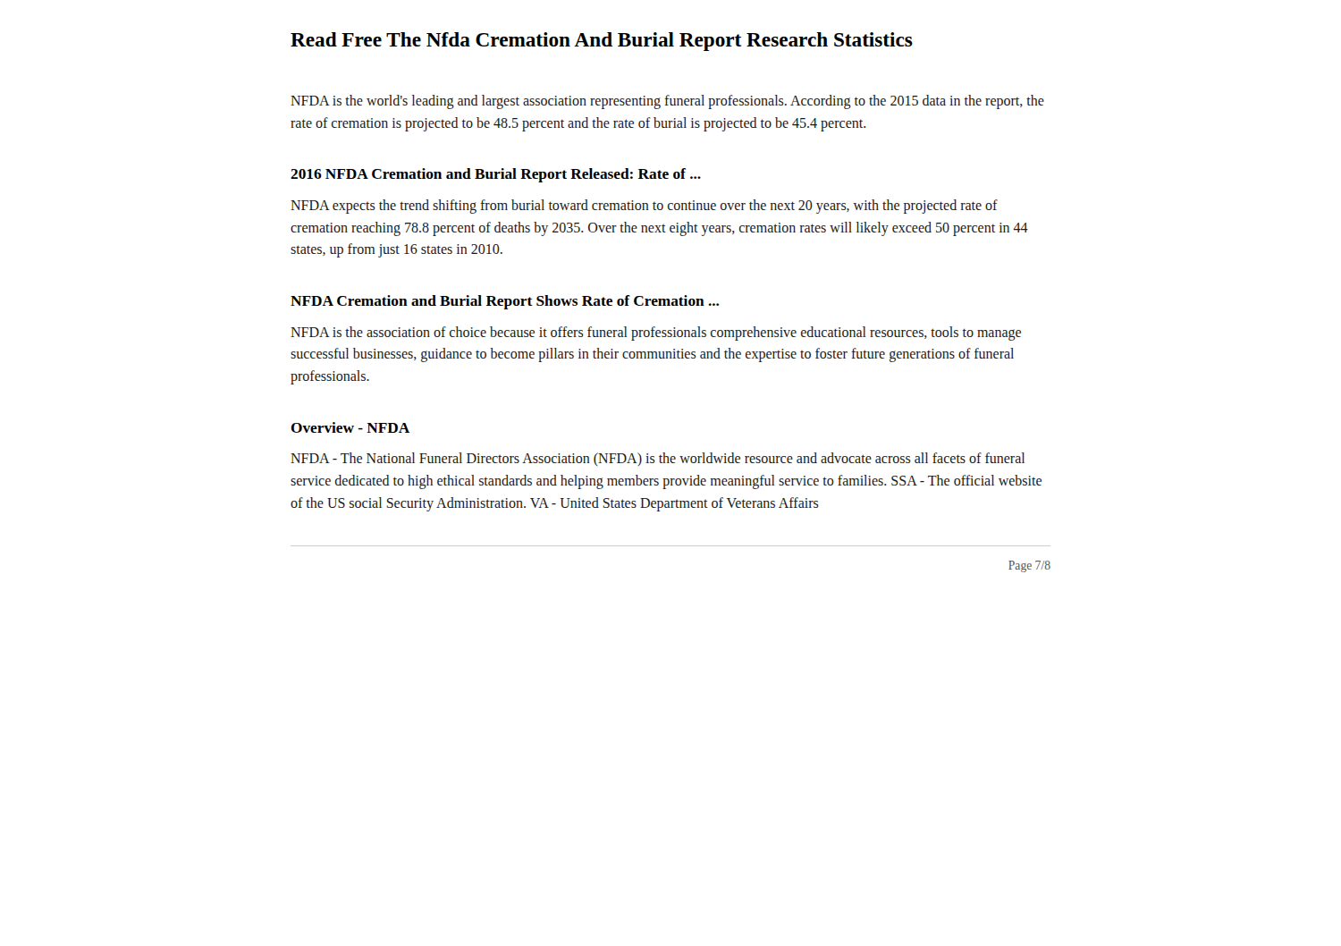Read Free The Nfda Cremation And Burial Report Research Statistics
NFDA is the world's leading and largest association representing funeral professionals. According to the 2015 data in the report, the rate of cremation is projected to be 48.5 percent and the rate of burial is projected to be 45.4 percent.
2016 NFDA Cremation and Burial Report Released: Rate of ...
NFDA expects the trend shifting from burial toward cremation to continue over the next 20 years, with the projected rate of cremation reaching 78.8 percent of deaths by 2035. Over the next eight years, cremation rates will likely exceed 50 percent in 44 states, up from just 16 states in 2010.
NFDA Cremation and Burial Report Shows Rate of Cremation ...
NFDA is the association of choice because it offers funeral professionals comprehensive educational resources, tools to manage successful businesses, guidance to become pillars in their communities and the expertise to foster future generations of funeral professionals.
Overview - NFDA
NFDA - The National Funeral Directors Association (NFDA) is the worldwide resource and advocate across all facets of funeral service dedicated to high ethical standards and helping members provide meaningful service to families. SSA - The official website of the US social Security Administration. VA - United States Department of Veterans Affairs
Page 7/8